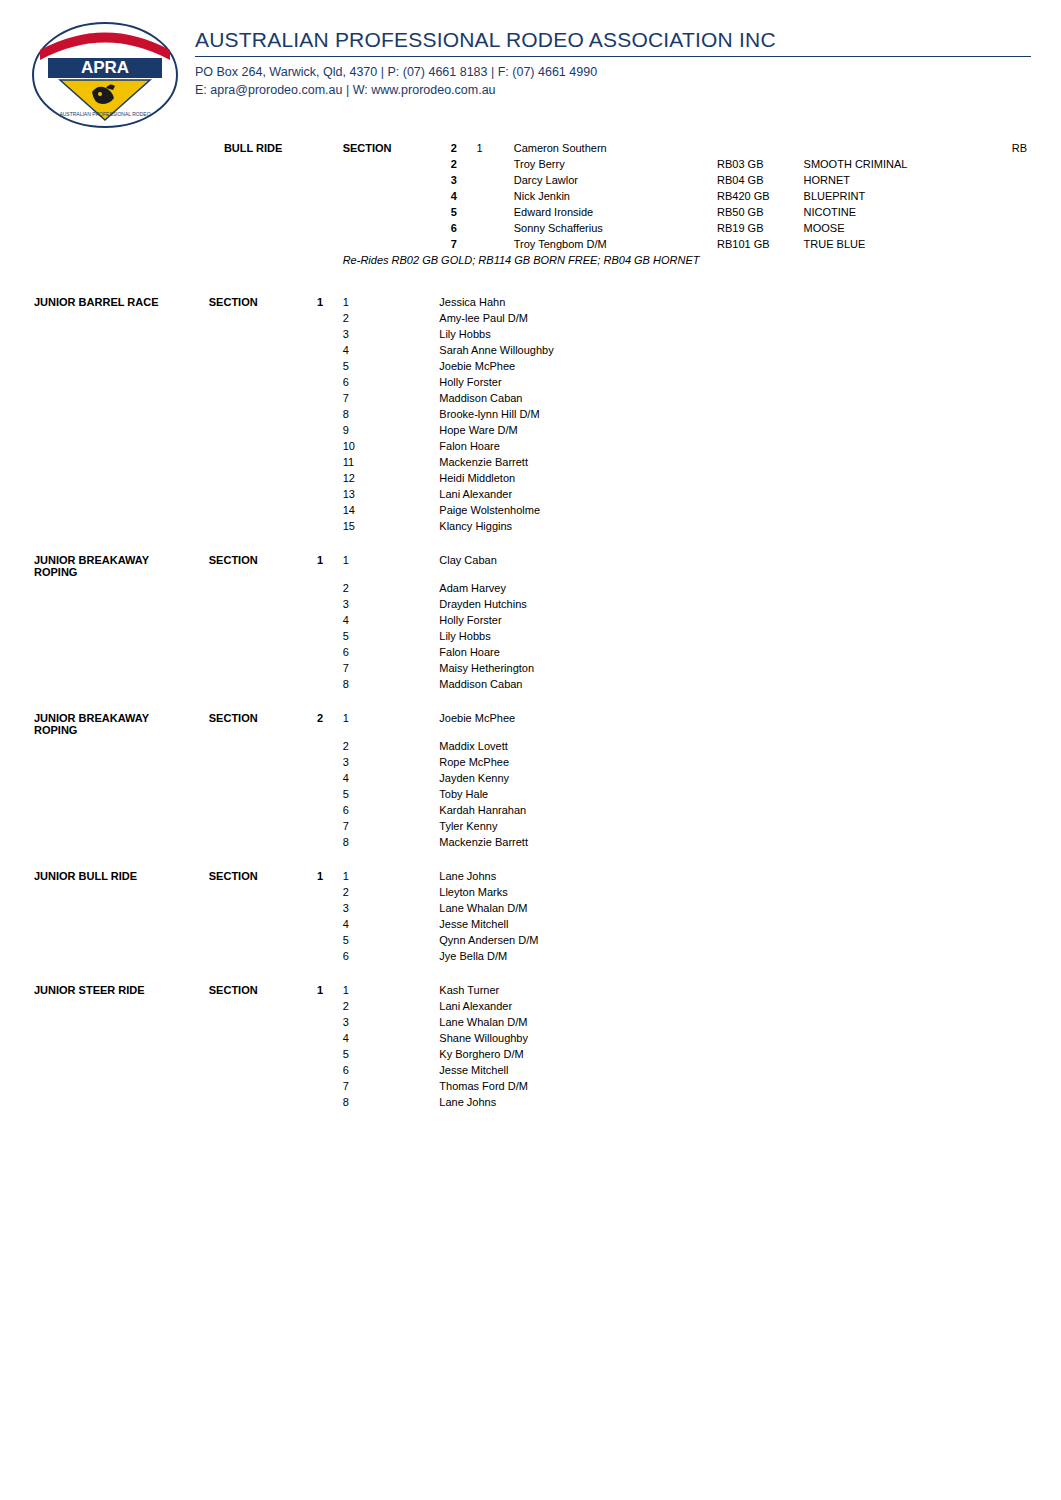APRA AUSTRALIAN PROFESSIONAL RODEO
AUSTRALIAN PROFESSIONAL RODEO ASSOCIATION INC
PO Box 264, Warwick, Qld, 4370 | P: (07) 4661 8183 | F: (07) 4661 4990
E: apra@prorodeo.com.au | W: www.prorodeo.com.au
| | BULL RIDE | | SECTION | 2 | 1 | Cameron Southern | | | RB |
| | | | | 2 | | Troy Berry | RB03 GB | SMOOTH CRIMINAL | |
| | | | | 3 | | Darcy Lawlor | RB04 GB | HORNET | |
| | | | | 4 | | Nick Jenkin | RB420 GB | BLUEPRINT | |
| | | | | 5 | | Edward Ironside | RB50 GB | NICOTINE | |
| | | | | 6 | | Sonny Schafferius | RB19 GB | MOOSE | |
| | | | | 7 | | Troy Tengbom D/M | RB101 GB | TRUE BLUE | |
| | | | Re-Rides RB02 GB GOLD; RB114 GB BORN FREE; RB04 GB HORNET |
| JUNIOR BARREL RACE | SECTION | 1 | 1 | Jessica Hahn |
| | | | 2 | Amy-lee Paul D/M |
| | | | 3 | Lily Hobbs |
| | | | 4 | Sarah Anne Willoughby |
| | | | 5 | Joebie McPhee |
| | | | 6 | Holly Forster |
| | | | 7 | Maddison Caban |
| | | | 8 | Brooke-lynn Hill D/M |
| | | | 9 | Hope Ware D/M |
| | | | 10 | Falon Hoare |
| | | | 11 | Mackenzie Barrett |
| | | | 12 | Heidi Middleton |
| | | | 13 | Lani Alexander |
| | | | 14 | Paige Wolstenholme |
| | | | 15 | Klancy Higgins |
| JUNIOR BREAKAWAY ROPING | SECTION | 1 | 1 | Clay Caban |
| | | | 2 | Adam Harvey |
| | | | 3 | Drayden Hutchins |
| | | | 4 | Holly Forster |
| | | | 5 | Lily Hobbs |
| | | | 6 | Falon Hoare |
| | | | 7 | Maisy Hetherington |
| | | | 8 | Maddison Caban |
| JUNIOR BREAKAWAY ROPING | SECTION | 2 | 1 | Joebie McPhee |
| | | | 2 | Maddix Lovett |
| | | | 3 | Rope McPhee |
| | | | 4 | Jayden Kenny |
| | | | 5 | Toby Hale |
| | | | 6 | Kardah Hanrahan |
| | | | 7 | Tyler Kenny |
| | | | 8 | Mackenzie Barrett |
| JUNIOR BULL RIDE | SECTION | 1 | 1 | Lane Johns |
| | | | 2 | Lleyton Marks |
| | | | 3 | Lane Whalan D/M |
| | | | 4 | Jesse Mitchell |
| | | | 5 | Qynn Andersen D/M |
| | | | 6 | Jye Bella D/M |
| JUNIOR STEER RIDE | SECTION | 1 | 1 | Kash Turner |
| | | | 2 | Lani Alexander |
| | | | 3 | Lane Whalan D/M |
| | | | 4 | Shane Willoughby |
| | | | 5 | Ky Borghero D/M |
| | | | 6 | Jesse Mitchell |
| | | | 7 | Thomas Ford D/M |
| | | | 8 | Lane Johns |